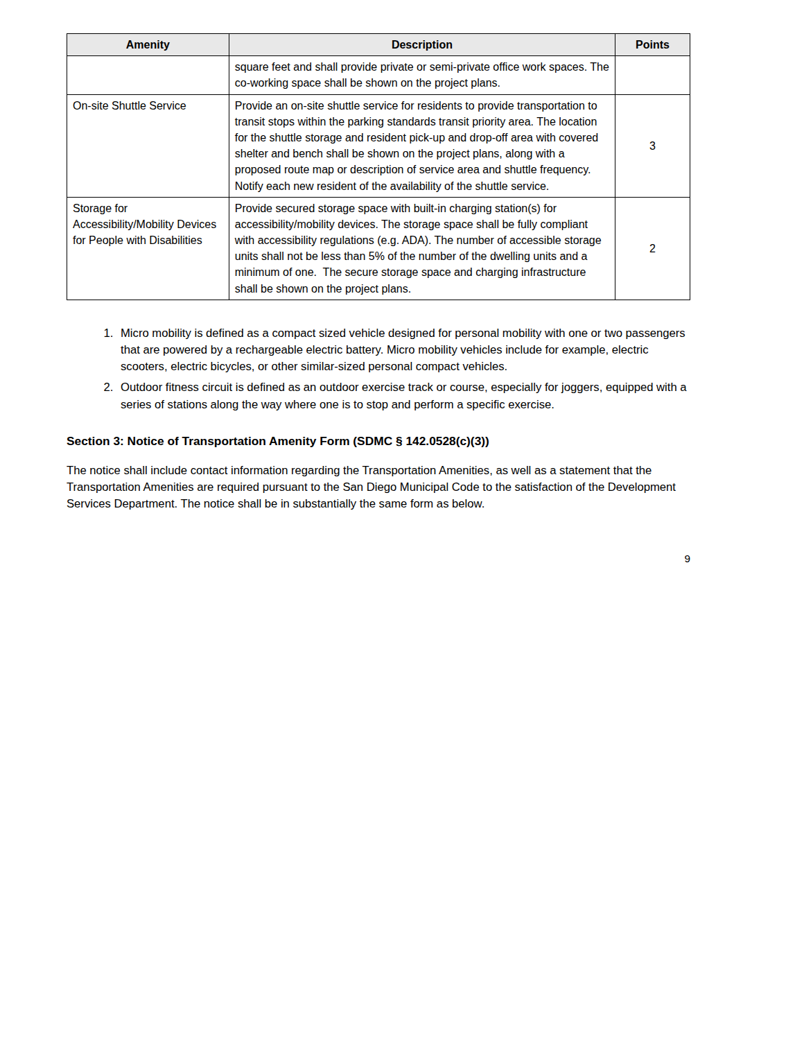| Amenity | Description | Points |
| --- | --- | --- |
| | square feet and shall provide private or semi-private office work spaces. The co-working space shall be shown on the project plans. | |
| On-site Shuttle Service | Provide an on-site shuttle service for residents to provide transportation to transit stops within the parking standards transit priority area. The location for the shuttle storage and resident pick-up and drop-off area with covered shelter and bench shall be shown on the project plans, along with a proposed route map or description of service area and shuttle frequency. Notify each new resident of the availability of the shuttle service. | 3 |
| Storage for Accessibility/Mobility Devices for People with Disabilities | Provide secured storage space with built-in charging station(s) for accessibility/mobility devices. The storage space shall be fully compliant with accessibility regulations (e.g. ADA). The number of accessible storage units shall not be less than 5% of the number of the dwelling units and a minimum of one. The secure storage space and charging infrastructure shall be shown on the project plans. | 2 |
Micro mobility is defined as a compact sized vehicle designed for personal mobility with one or two passengers that are powered by a rechargeable electric battery. Micro mobility vehicles include for example, electric scooters, electric bicycles, or other similar-sized personal compact vehicles.
Outdoor fitness circuit is defined as an outdoor exercise track or course, especially for joggers, equipped with a series of stations along the way where one is to stop and perform a specific exercise.
Section 3: Notice of Transportation Amenity Form (SDMC § 142.0528(c)(3))
The notice shall include contact information regarding the Transportation Amenities, as well as a statement that the Transportation Amenities are required pursuant to the San Diego Municipal Code to the satisfaction of the Development Services Department. The notice shall be in substantially the same form as below.
9